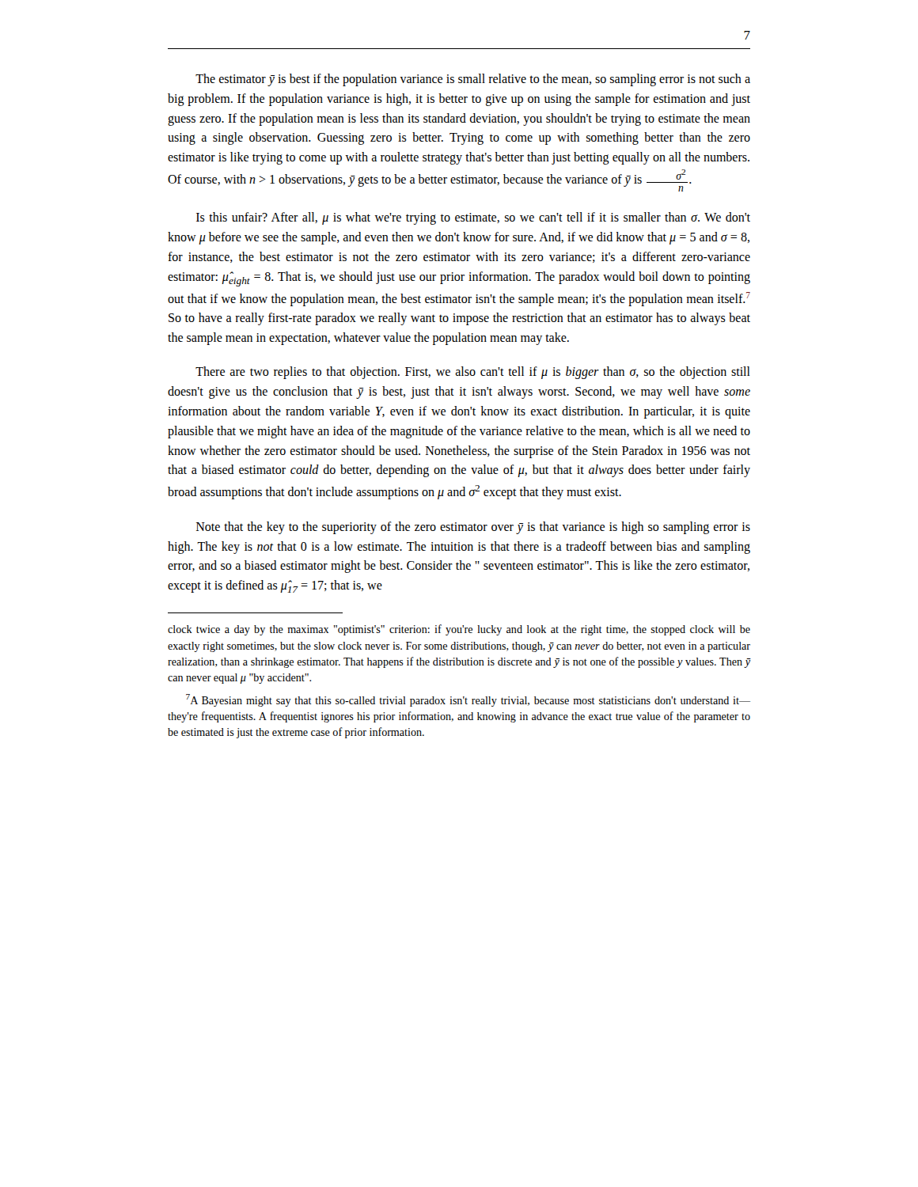7
The estimator ȳ is best if the population variance is small relative to the mean, so sampling error is not such a big problem. If the population variance is high, it is better to give up on using the sample for estimation and just guess zero. If the population mean is less than its standard deviation, you shouldn't be trying to estimate the mean using a single observation. Guessing zero is better. Trying to come up with something better than the zero estimator is like trying to come up with a roulette strategy that's better than just betting equally on all the numbers. Of course, with n > 1 observations, ȳ gets to be a better estimator, because the variance of ȳ is σ2 n.
Is this unfair? After all, μ is what we're trying to estimate, so we can't tell if it is smaller than σ. We don't know μ before we see the sample, and even then we don't know for sure. And, if we did know that μ = 5 and σ = 8, for instance, the best estimator is not the zero estimator with its zero variance; it's a different zero-variance estimator: μ̂eight = 8. That is, we should just use our prior information. The paradox would boil down to pointing out that if we know the population mean, the best estimator isn't the sample mean; it's the population mean itself.7 So to have a really first-rate paradox we really want to impose the restriction that an estimator has to always beat the sample mean in expectation, whatever value the population mean may take.
There are two replies to that objection. First, we also can't tell if μ is bigger than σ, so the objection still doesn't give us the conclusion that ȳ is best, just that it isn't always worst. Second, we may well have some information about the random variable Y, even if we don't know its exact distribution. In particular, it is quite plausible that we might have an idea of the magnitude of the variance relative to the mean, which is all we need to know whether the zero estimator should be used. Nonetheless, the surprise of the Stein Paradox in 1956 was not that a biased estimator could do better, depending on the value of μ, but that it always does better under fairly broad assumptions that don't include assumptions on μ and σ2 except that they must exist.
Note that the key to the superiority of the zero estimator over ȳ is that variance is high so sampling error is high. The key is not that 0 is a low estimate. The intuition is that there is a tradeoff between bias and sampling error, and so a biased estimator might be best. Consider the " seventeen estimator". This is like the zero estimator, except it is defined as μ̂17 = 17; that is, we
clock twice a day by the maximax "optimist's" criterion: if you're lucky and look at the right time, the stopped clock will be exactly right sometimes, but the slow clock never is. For some distributions, though, ȳ can never do better, not even in a particular realization, than a shrinkage estimator. That happens if the distribution is discrete and ȳ is not one of the possible y values. Then ȳ can never equal μ "by accident".
7 A Bayesian might say that this so-called trivial paradox isn't really trivial, because most statisticians don't understand it— they're frequentists. A frequentist ignores his prior information, and knowing in advance the exact true value of the parameter to be estimated is just the extreme case of prior information.